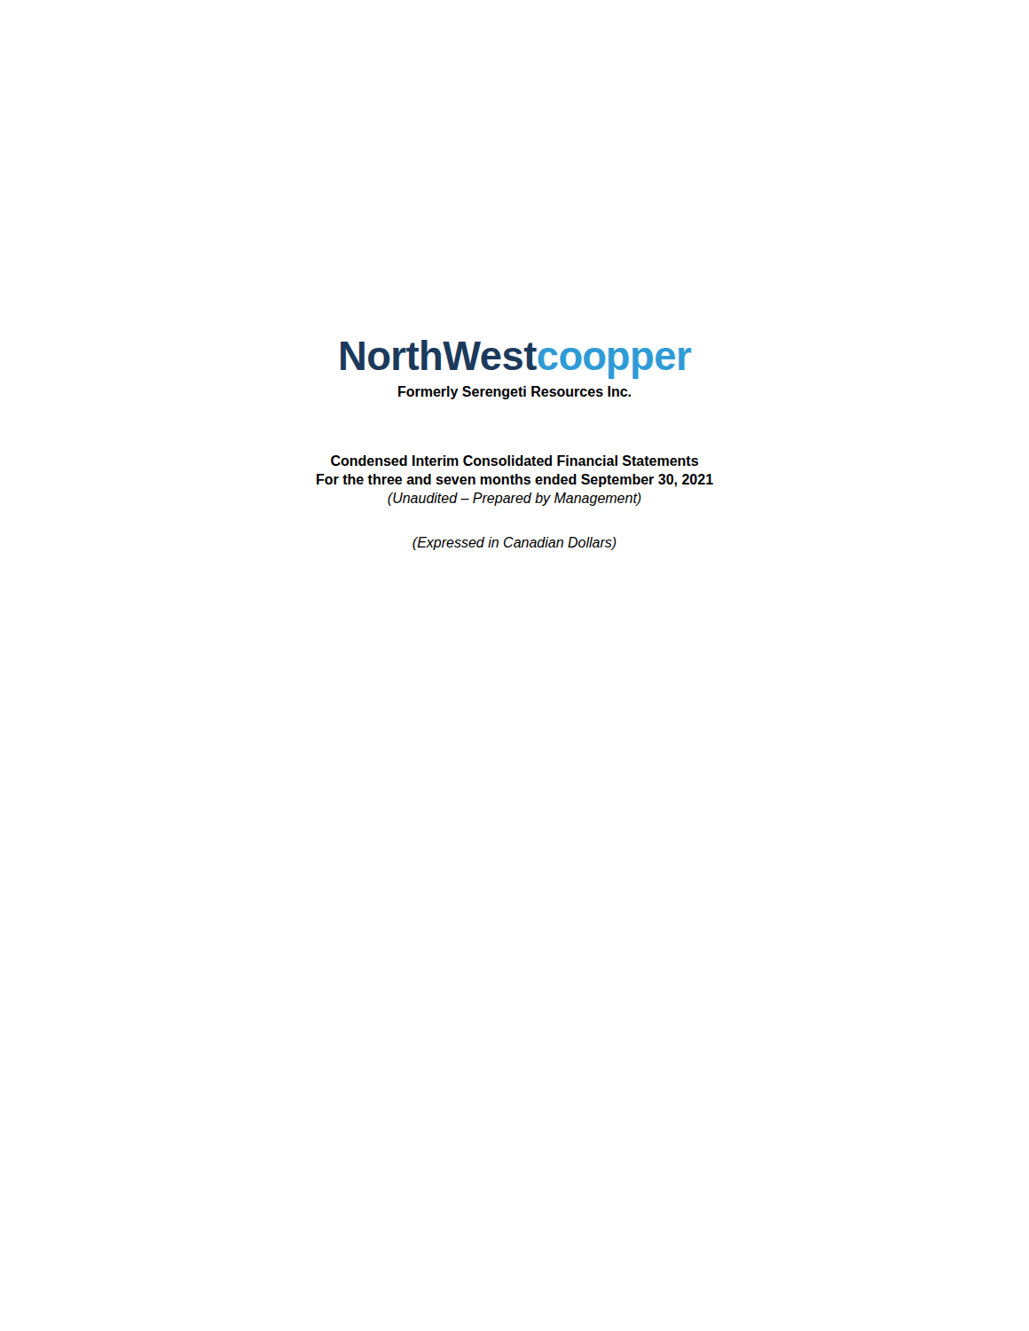NorthWest coo pper
Formerly Serengeti Resources Inc.
Condensed Interim Consolidated Financial Statements
For the three and seven months ended September 30, 2021
(Unaudited – Prepared by Management)
(Expressed in Canadian Dollars)